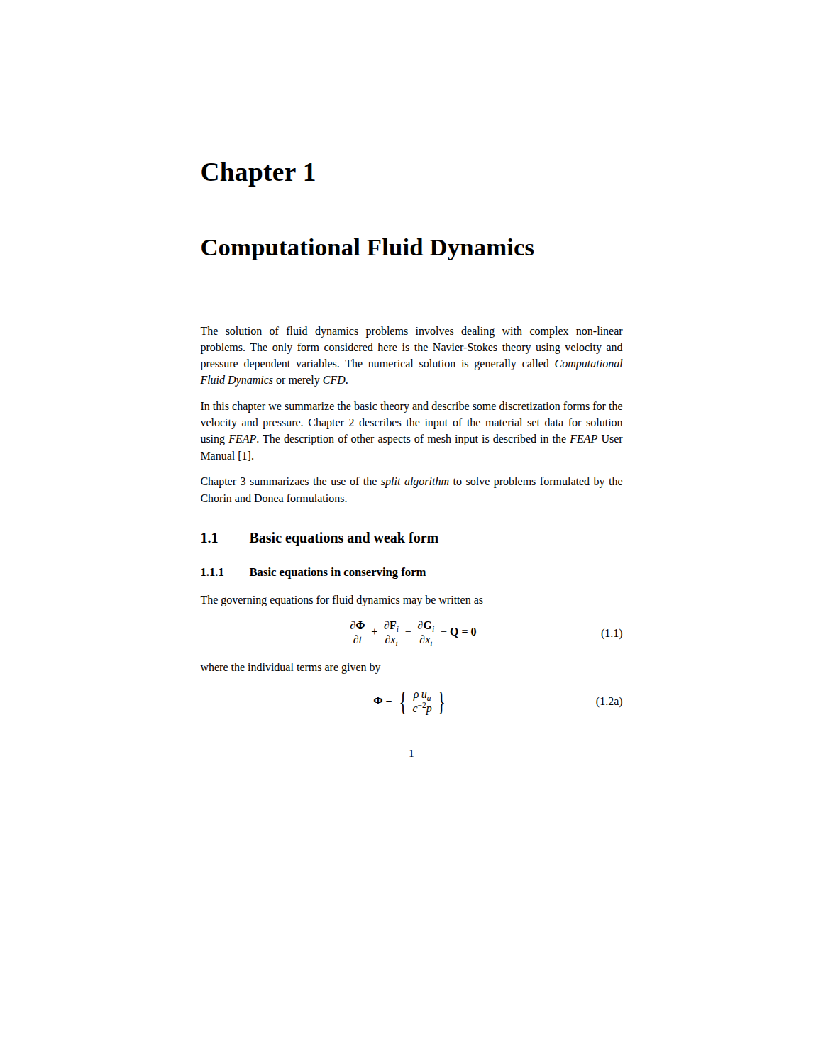Chapter 1
Computational Fluid Dynamics
The solution of fluid dynamics problems involves dealing with complex non-linear problems. The only form considered here is the Navier-Stokes theory using velocity and pressure dependent variables. The numerical solution is generally called Computational Fluid Dynamics or merely CFD.
In this chapter we summarize the basic theory and describe some discretization forms for the velocity and pressure. Chapter 2 describes the input of the material set data for solution using FEAP. The description of other aspects of mesh input is described in the FEAP User Manual [1].
Chapter 3 summarizaes the use of the split algorithm to solve problems formulated by the Chorin and Donea formulations.
1.1 Basic equations and weak form
1.1.1 Basic equations in conserving form
The governing equations for fluid dynamics may be written as
∂Φ∂t + ∂Fi∂xi − ∂Gi∂xi − Q = 0
(1.1)
where the individual terms are given by
Φ = { ρ ua c−2p }
(1.2a)
1